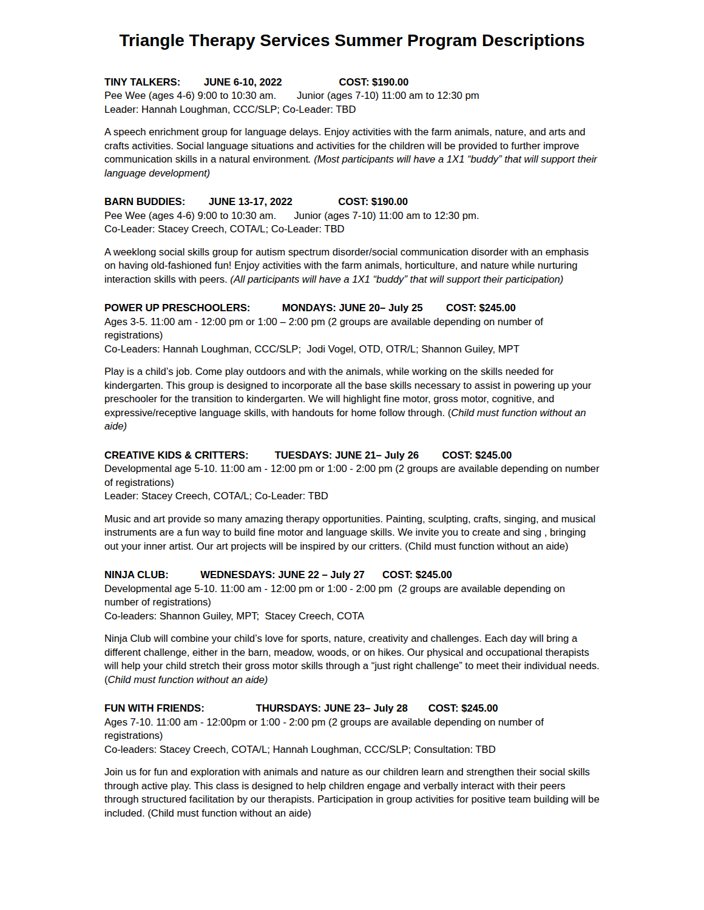Triangle Therapy Services Summer Program Descriptions
TINY TALKERS: JUNE 6-10, 2022 COST: $190.00
Pee Wee (ages 4-6) 9:00 to 10:30 am. Junior (ages 7-10) 11:00 am to 12:30 pm
Leader: Hannah Loughman, CCC/SLP; Co-Leader: TBD
A speech enrichment group for language delays. Enjoy activities with the farm animals, nature, and arts and crafts activities. Social language situations and activities for the children will be provided to further improve communication skills in a natural environment. (Most participants will have a 1X1 “buddy” that will support their language development)
BARN BUDDIES: JUNE 13-17, 2022 COST: $190.00
Pee Wee (ages 4-6) 9:00 to 10:30 am. Junior (ages 7-10) 11:00 am to 12:30 pm.
Co-Leader: Stacey Creech, COTA/L; Co-Leader: TBD
A weeklong social skills group for autism spectrum disorder/social communication disorder with an emphasis on having old-fashioned fun! Enjoy activities with the farm animals, horticulture, and nature while nurturing interaction skills with peers. (All participants will have a 1X1 “buddy” that will support their participation)
POWER UP PRESCHOOLERS: MONDAYS: JUNE 20– July 25 COST: $245.00
Ages 3-5. 11:00 am - 12:00 pm or 1:00 – 2:00 pm (2 groups are available depending on number of registrations)
Co-Leaders: Hannah Loughman, CCC/SLP; Jodi Vogel, OTD, OTR/L; Shannon Guiley, MPT
Play is a child’s job. Come play outdoors and with the animals, while working on the skills needed for kindergarten. This group is designed to incorporate all the base skills necessary to assist in powering up your preschooler for the transition to kindergarten. We will highlight fine motor, gross motor, cognitive, and expressive/receptive language skills, with handouts for home follow through. (Child must function without an aide)
CREATIVE KIDS & CRITTERS: TUESDAYS: JUNE 21– July 26 COST: $245.00
Developmental age 5-10. 11:00 am - 12:00 pm or 1:00 - 2:00 pm (2 groups are available depending on number of registrations)
Leader: Stacey Creech, COTA/L; Co-Leader: TBD
Music and art provide so many amazing therapy opportunities. Painting, sculpting, crafts, singing, and musical instruments are a fun way to build fine motor and language skills. We invite you to create and sing , bringing out your inner artist. Our art projects will be inspired by our critters. (Child must function without an aide)
NINJA CLUB: WEDNESDAYS: JUNE 22 – July 27 COST: $245.00
Developmental age 5-10. 11:00 am - 12:00 pm or 1:00 - 2:00 pm (2 groups are available depending on number of registrations)
Co-leaders: Shannon Guiley, MPT; Stacey Creech, COTA
Ninja Club will combine your child’s love for sports, nature, creativity and challenges. Each day will bring a different challenge, either in the barn, meadow, woods, or on hikes. Our physical and occupational therapists will help your child stretch their gross motor skills through a “just right challenge” to meet their individual needs. (Child must function without an aide)
FUN WITH FRIENDS: THURSDAYS: JUNE 23– July 28 COST: $245.00
Ages 7-10. 11:00 am - 12:00pm or 1:00 - 2:00 pm (2 groups are available depending on number of registrations)
Co-leaders: Stacey Creech, COTA/L; Hannah Loughman, CCC/SLP; Consultation: TBD
Join us for fun and exploration with animals and nature as our children learn and strengthen their social skills through active play. This class is designed to help children engage and verbally interact with their peers through structured facilitation by our therapists. Participation in group activities for positive team building will be included. (Child must function without an aide)